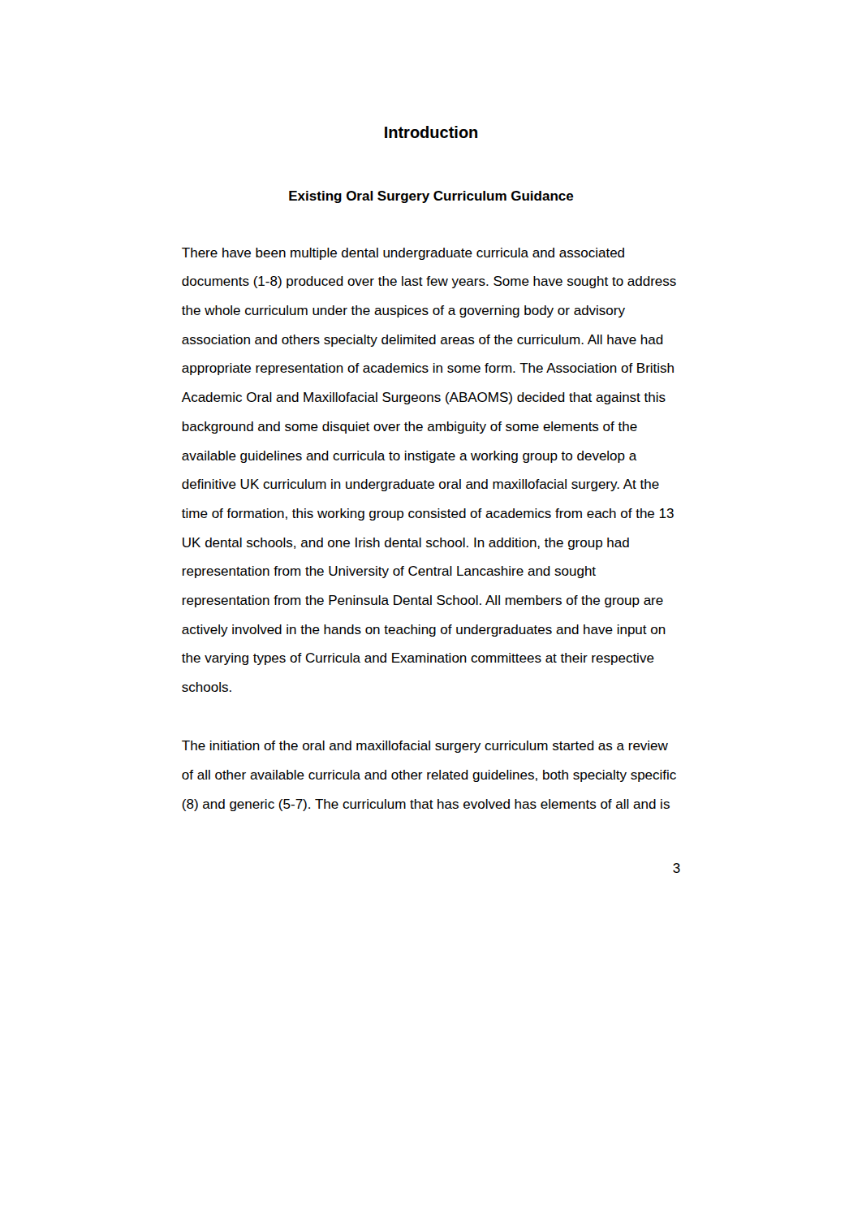Introduction
Existing Oral Surgery Curriculum Guidance
There have been multiple dental undergraduate curricula and associated documents (1-8) produced over the last few years. Some have sought to address the whole curriculum under the auspices of a governing body or advisory association and others specialty delimited areas of the curriculum. All have had appropriate representation of academics in some form. The Association of British Academic Oral and Maxillofacial Surgeons (ABAOMS) decided that against this background and some disquiet over the ambiguity of some elements of the available guidelines and curricula to instigate a working group to develop a definitive UK curriculum in undergraduate oral and maxillofacial surgery. At the time of formation, this working group consisted of academics from each of the 13 UK dental schools, and one Irish dental school. In addition, the group had representation from the University of Central Lancashire and sought representation from the Peninsula Dental School. All members of the group are actively involved in the hands on teaching of undergraduates and have input on the varying types of Curricula and Examination committees at their respective schools.
The initiation of the oral and maxillofacial surgery curriculum started as a review of all other available curricula and other related guidelines, both specialty specific (8) and generic (5-7). The curriculum that has evolved has elements of all and is
3